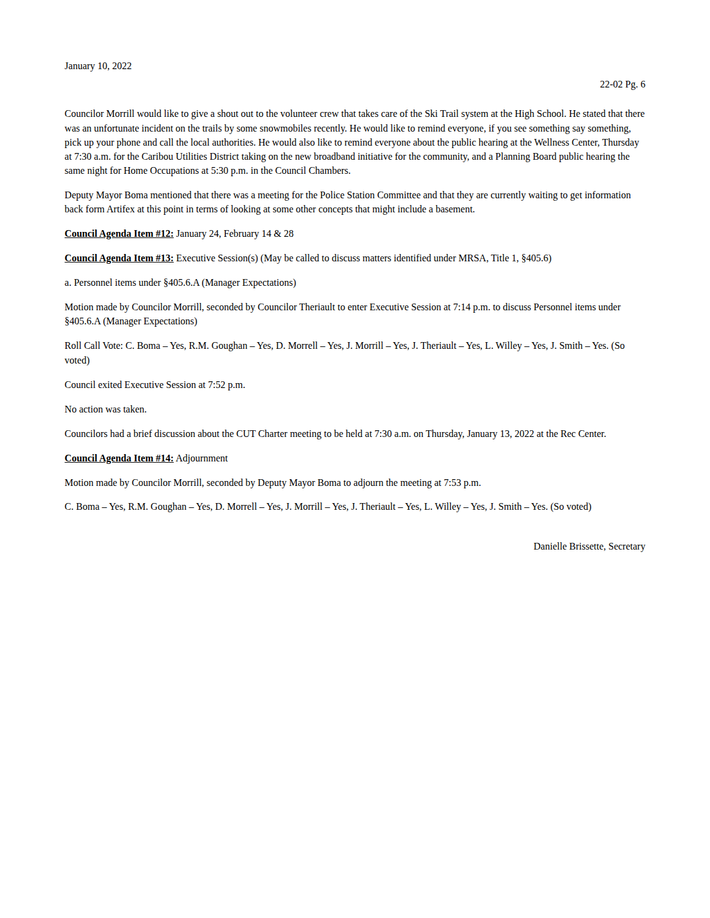January 10, 2022
22-02 Pg. 6
Councilor Morrill would like to give a shout out to the volunteer crew that takes care of the Ski Trail system at the High School. He stated that there was an unfortunate incident on the trails by some snowmobiles recently. He would like to remind everyone, if you see something say something, pick up your phone and call the local authorities. He would also like to remind everyone about the public hearing at the Wellness Center, Thursday at 7:30 a.m. for the Caribou Utilities District taking on the new broadband initiative for the community, and a Planning Board public hearing the same night for Home Occupations at 5:30 p.m. in the Council Chambers.
Deputy Mayor Boma mentioned that there was a meeting for the Police Station Committee and that they are currently waiting to get information back form Artifex at this point in terms of looking at some other concepts that might include a basement.
Council Agenda Item #12: January 24, February 14 & 28
Council Agenda Item #13: Executive Session(s) (May be called to discuss matters identified under MRSA, Title 1, §405.6)
a. Personnel items under §405.6.A (Manager Expectations)
Motion made by Councilor Morrill, seconded by Councilor Theriault to enter Executive Session at 7:14 p.m. to discuss Personnel items under §405.6.A (Manager Expectations)
Roll Call Vote: C. Boma – Yes, R.M. Goughan – Yes, D. Morrell – Yes, J. Morrill – Yes, J. Theriault – Yes, L. Willey – Yes, J. Smith – Yes. (So voted)
Council exited Executive Session at 7:52 p.m.
No action was taken.
Councilors had a brief discussion about the CUT Charter meeting to be held at 7:30 a.m. on Thursday, January 13, 2022 at the Rec Center.
Council Agenda Item #14: Adjournment
Motion made by Councilor Morrill, seconded by Deputy Mayor Boma to adjourn the meeting at 7:53 p.m.
C. Boma – Yes, R.M. Goughan – Yes, D. Morrell – Yes, J. Morrill – Yes, J. Theriault – Yes, L. Willey – Yes, J. Smith – Yes. (So voted)
Danielle Brissette, Secretary